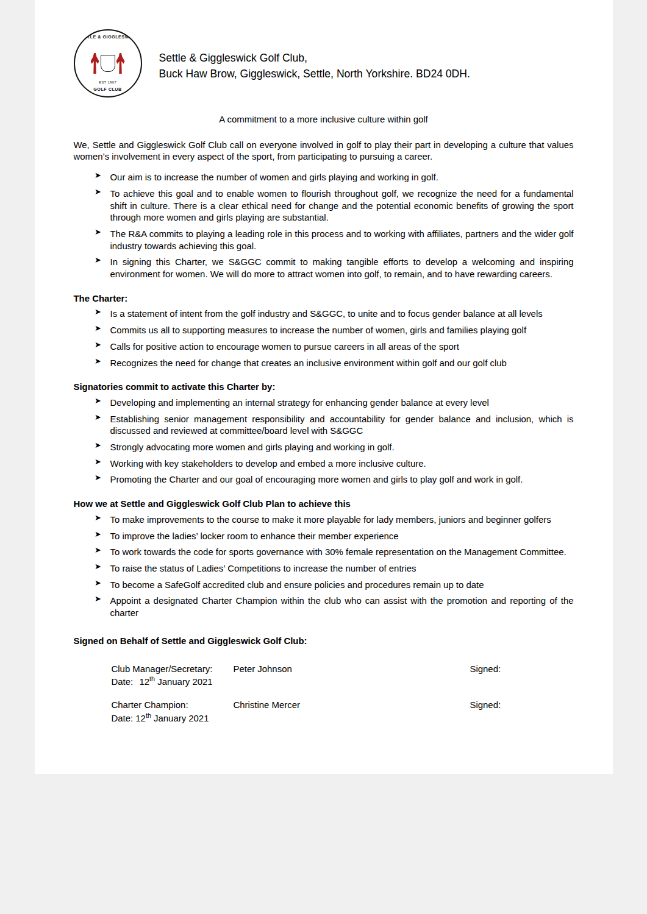SETTLE & GIGGLESWICK
EST 1907
GOLF CLUB
Settle & Giggleswick Golf Club,
Buck Haw Brow, Giggleswick, Settle, North Yorkshire. BD24 0DH.
A commitment to a more inclusive culture within golf
We, Settle and Giggleswick Golf Club call on everyone involved in golf to play their part in developing a culture that values women’s involvement in every aspect of the sport, from participating to pursuing a career.
Our aim is to increase the number of women and girls playing and working in golf.
To achieve this goal and to enable women to flourish throughout golf, we recognize the need for a fundamental shift in culture. There is a clear ethical need for change and the potential economic benefits of growing the sport through more women and girls playing are substantial.
The R&A commits to playing a leading role in this process and to working with affiliates, partners and the wider golf industry towards achieving this goal.
In signing this Charter, we S&GGC commit to making tangible efforts to develop a welcoming and inspiring environment for women. We will do more to attract women into golf, to remain, and to have rewarding careers.
The Charter:
Is a statement of intent from the golf industry and S&GGC, to unite and to focus gender balance at all levels
Commits us all to supporting measures to increase the number of women, girls and families playing golf
Calls for positive action to encourage women to pursue careers in all areas of the sport
Recognizes the need for change that creates an inclusive environment within golf and our golf club
Signatories commit to activate this Charter by:
Developing and implementing an internal strategy for enhancing gender balance at every level
Establishing senior management responsibility and accountability for gender balance and inclusion, which is discussed and reviewed at committee/board level with S&GGC
Strongly advocating more women and girls playing and working in golf.
Working with key stakeholders to develop and embed a more inclusive culture.
Promoting the Charter and our goal of encouraging more women and girls to play golf and work in golf.
How we at Settle and Giggleswick Golf Club Plan to achieve this
To make improvements to the course to make it more playable for lady members, juniors and beginner golfers
To improve the ladies’ locker room to enhance their member experience
To work towards the code for sports governance with 30% female representation on the Management Committee.
To raise the status of Ladies’ Competitions to increase the number of entries
To become a SafeGolf accredited club and ensure policies and procedures remain up to date
Appoint a designated Charter Champion within the club who can assist with the promotion and reporting of the charter
Signed on Behalf of Settle and Giggleswick Golf Club:
Club Manager/Secretary: Peter Johnson Signed:
Date: 12th January 2021
Charter Champion: Christine Mercer Signed:
Date: 12th January 2021